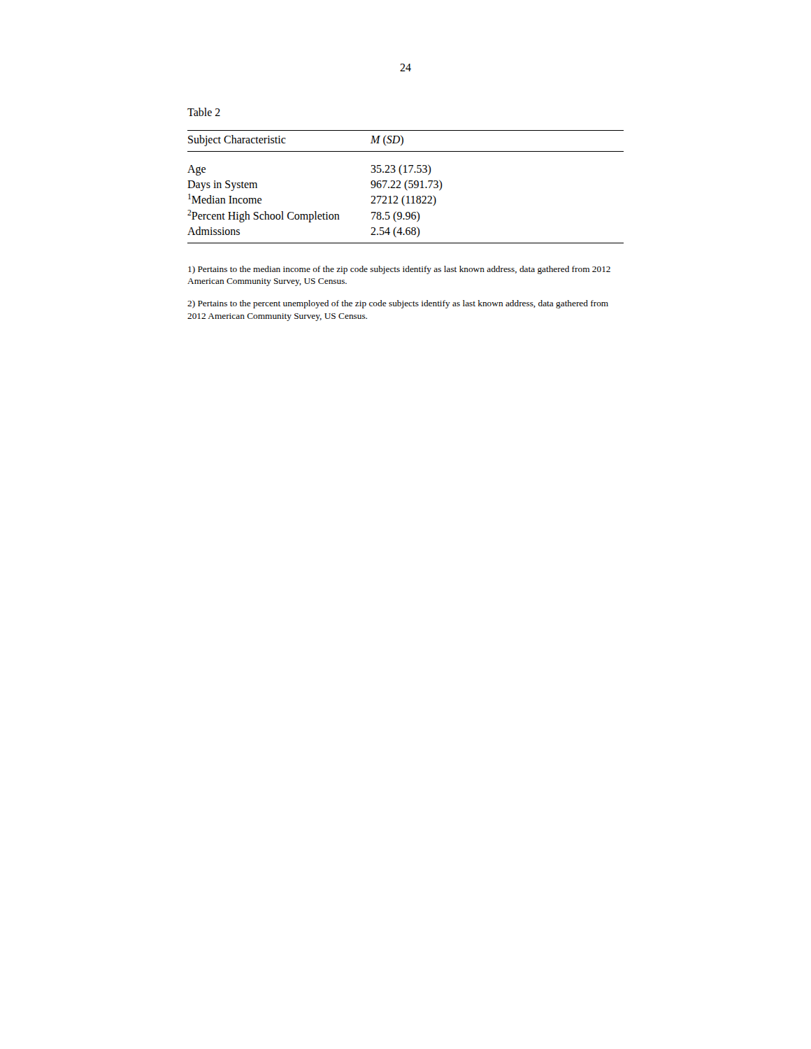24
Table 2
| Subject Characteristic | M ( SD ) |
| --- | --- |
| Age | 35.23 (17.53) |
| Days in System | 967.22 (591.73) |
| 1 Median Income | 27212 (11822) |
| 2 Percent High School Completion | 78.5 (9.96) |
| Admissions | 2.54 (4.68) |
1) Pertains to the median income of the zip code subjects identify as last known address, data gathered from 2012 American Community Survey, US Census.
2) Pertains to the percent unemployed of the zip code subjects identify as last known address, data gathered from 2012 American Community Survey, US Census.